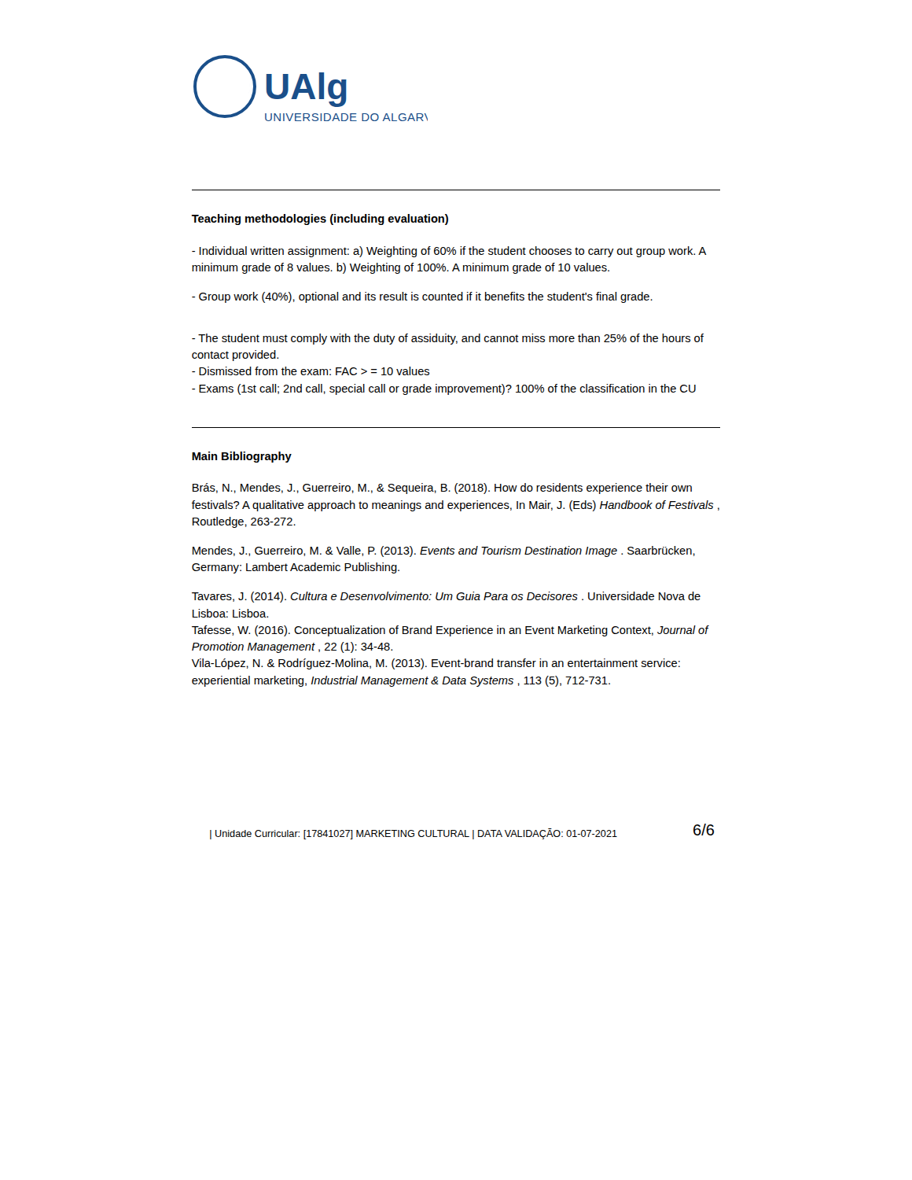UAlg UNIVERSIDADE DO ALGARVE
Teaching methodologies (including evaluation)
- Individual written assignment: a) Weighting of 60% if the student chooses to carry out group work. A minimum grade of 8 values. b) Weighting of 100%. A minimum grade of 10 values.
- Group work (40%), optional and its result is counted if it benefits the student's final grade.
- The student must comply with the duty of assiduity, and cannot miss more than 25% of the hours of contact provided.
- Dismissed from the exam: FAC > = 10 values
- Exams (1st call; 2nd call, special call or grade improvement)? 100% of the classification in the CU
Main Bibliography
Brás, N., Mendes, J., Guerreiro, M., & Sequeira, B. (2018). How do residents experience their own festivals? A qualitative approach to meanings and experiences, In Mair, J. (Eds) Handbook of Festivals , Routledge, 263-272.
Mendes, J., Guerreiro, M. & Valle, P. (2013). Events and Tourism Destination Image . Saarbrücken, Germany: Lambert Academic Publishing.
Tavares, J. (2014). Cultura e Desenvolvimento: Um Guia Para os Decisores . Universidade Nova de Lisboa: Lisboa.
Tafesse, W. (2016). Conceptualization of Brand Experience in an Event Marketing Context, Journal of Promotion Management , 22 (1): 34-48.
Vila-López, N. & Rodríguez-Molina, M. (2013). Event-brand transfer in an entertainment service: experiential marketing, Industrial Management & Data Systems , 113 (5), 712-731.
| Unidade Curricular: [17841027] MARKETING CULTURAL | DATA VALIDAÇÃO: 01-07-2021
6/6